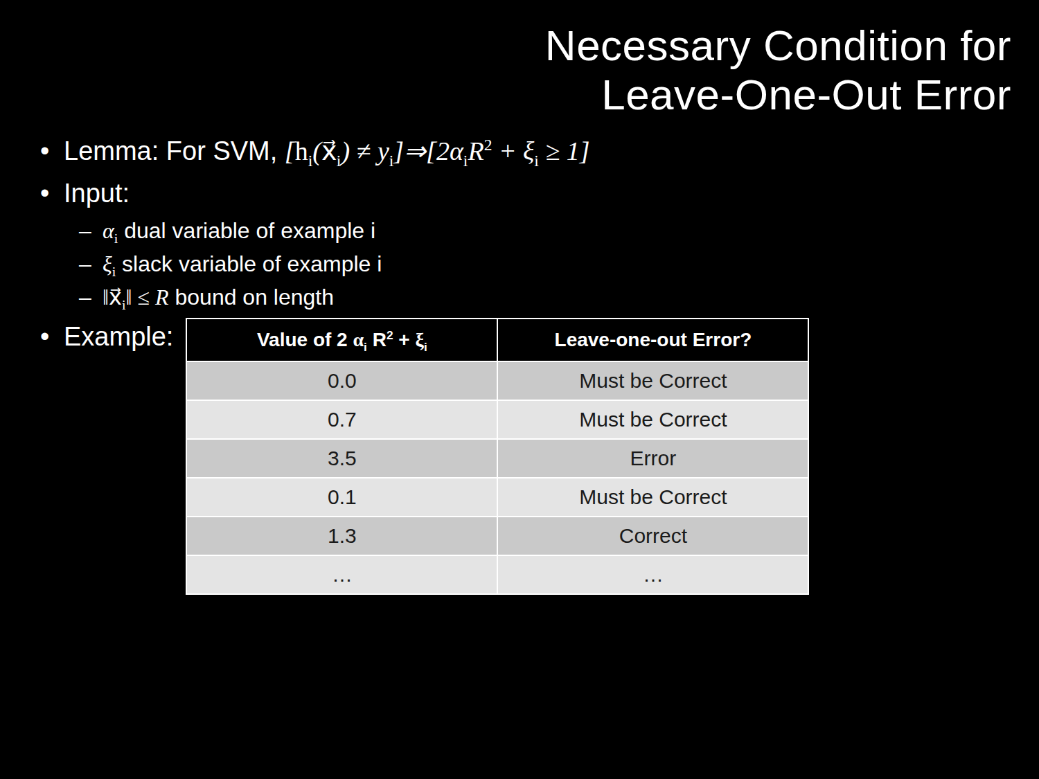Necessary Condition for
Leave-One-Out Error
Lemma: For SVM, [hi(x⃗i) ≠ yi]⇒[2αiR2 + ξi ≥ 1]
Input:
αi dual variable of example i
ξi slack variable of example i
‖x⃗i‖ ≤ R bound on length
Example:
| Value of 2 α i R 2 + ξ i | Leave-one-out Error? |
| --- | --- |
| 0.0 | Must be Correct |
| 0.7 | Must be Correct |
| 3.5 | Error |
| 0.1 | Must be Correct |
| 1.3 | Correct |
| … | … |